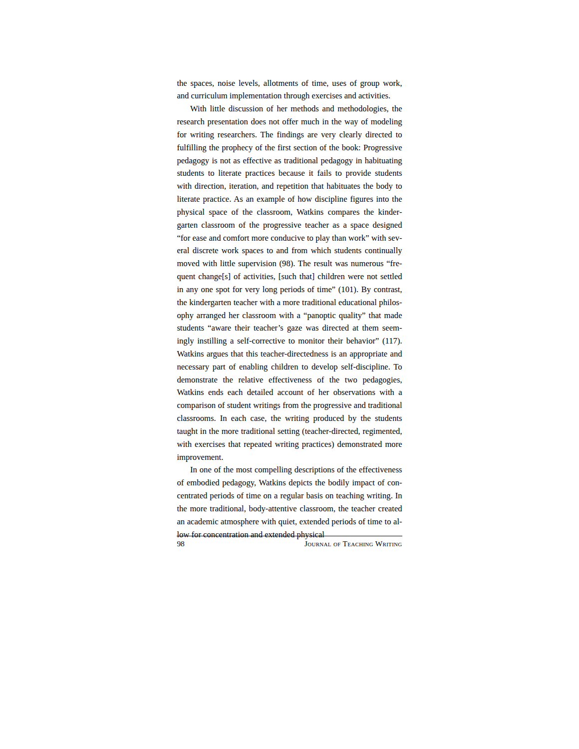the spaces, noise levels, allotments of time, uses of group work, and curriculum implementation through exercises and activities.
With little discussion of her methods and methodologies, the research presentation does not offer much in the way of modeling for writing researchers. The findings are very clearly directed to fulfilling the prophecy of the first section of the book: Progressive pedagogy is not as effective as traditional pedagogy in habituating students to literate practices because it fails to provide students with direction, iteration, and repetition that habituates the body to literate practice. As an example of how discipline figures into the physical space of the classroom, Watkins compares the kindergarten classroom of the progressive teacher as a space designed “for ease and comfort more conducive to play than work” with several discrete work spaces to and from which students continually moved with little supervision (98). The result was numerous “frequent change[s] of activities, [such that] children were not settled in any one spot for very long periods of time” (101). By contrast, the kindergarten teacher with a more traditional educational philosophy arranged her classroom with a “panoptic quality” that made students “aware their teacher’s gaze was directed at them seemingly instilling a self-corrective to monitor their behavior” (117). Watkins argues that this teacher-directedness is an appropriate and necessary part of enabling children to develop self-discipline. To demonstrate the relative effectiveness of the two pedagogies, Watkins ends each detailed account of her observations with a comparison of student writings from the progressive and traditional classrooms. In each case, the writing produced by the students taught in the more traditional setting (teacher-directed, regimented, with exercises that repeated writing practices) demonstrated more improvement.
In one of the most compelling descriptions of the effectiveness of embodied pedagogy, Watkins depicts the bodily impact of concentrated periods of time on a regular basis on teaching writing. In the more traditional, body-attentive classroom, the teacher created an academic atmosphere with quiet, extended periods of time to allow for concentration and extended physical
98 Journal of Teaching Writing